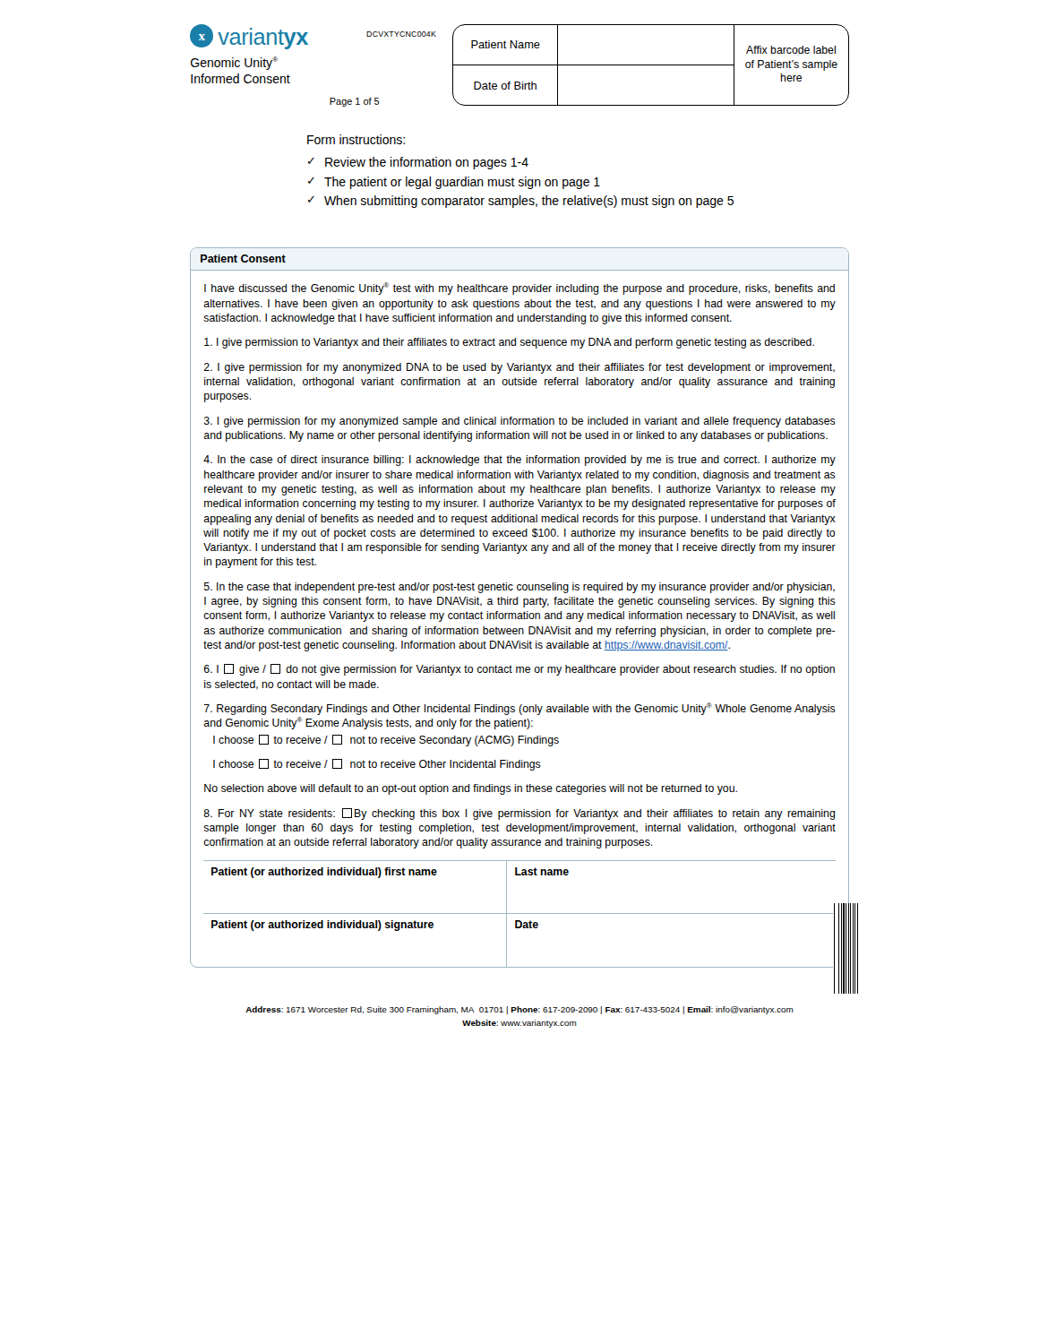x
variantyx
DCVXTYCNC004K
Genomic Unity®
Informed Consent
Page 1 of 5
Patient Name
Date of Birth
Affix barcode label of Patient’s sample here
Form instructions:
Review the information on pages 1-4
The patient or legal guardian must sign on page 1
When submitting comparator samples, the relative(s) must sign on page 5
Patient Consent
I have discussed the Genomic Unity® test with my healthcare provider including the purpose and procedure, risks, benefits and alternatives. I have been given an opportunity to ask questions about the test, and any questions I had were answered to my satisfaction. I acknowledge that I have sufficient information and understanding to give this informed consent.
1. I give permission to Variantyx and their affiliates to extract and sequence my DNA and perform genetic testing as described.
2. I give permission for my anonymized DNA to be used by Variantyx and their affiliates for test development or improvement, internal validation, orthogonal variant confirmation at an outside referral laboratory and/or quality assurance and training purposes.
3. I give permission for my anonymized sample and clinical information to be included in variant and allele frequency databases and publications. My name or other personal identifying information will not be used in or linked to any databases or publications.
4. In the case of direct insurance billing: I acknowledge that the information provided by me is true and correct. I authorize my healthcare provider and/or insurer to share medical information with Variantyx related to my condition, diagnosis and treatment as relevant to my genetic testing, as well as information about my healthcare plan benefits. I authorize Variantyx to release my medical information concerning my testing to my insurer. I authorize Variantyx to be my designated representative for purposes of appealing any denial of benefits as needed and to request additional medical records for this purpose. I understand that Variantyx will notify me if my out of pocket costs are determined to exceed $100. I authorize my insurance benefits to be paid directly to Variantyx. I understand that I am responsible for sending Variantyx any and all of the money that I receive directly from my insurer in payment for this test.
5. In the case that independent pre-test and/or post-test genetic counseling is required by my insurance provider and/or physician, I agree, by signing this consent form, to have DNAVisit, a third party, facilitate the genetic counseling services. By signing this consent form, I authorize Variantyx to release my contact information and any medical information necessary to DNAVisit, as well as authorize communication and sharing of information between DNAVisit and my referring physician, in order to complete pre-test and/or post-test genetic counseling. Information about DNAVisit is available at https://www.dnavisit.com/.
6. I give / do not give permission for Variantyx to contact me or my healthcare provider about research studies. If no option is selected, no contact will be made.
7. Regarding Secondary Findings and Other Incidental Findings (only available with the Genomic Unity® Whole Genome Analysis and Genomic Unity® Exome Analysis tests, and only for the patient):
I choose to receive / not to receive Secondary (ACMG) Findings
I choose to receive / not to receive Other Incidental Findings
No selection above will default to an opt-out option and findings in these categories will not be returned to you.
8. For NY state residents: By checking this box I give permission for Variantyx and their affiliates to retain any remaining sample longer than 60 days for testing completion, test development/improvement, internal validation, orthogonal variant confirmation at an outside referral laboratory and/or quality assurance and training purposes.
| Patient (or authorized individual) first name | Last name |
| Patient (or authorized individual) signature | Date |
Address: 1671 Worcester Rd, Suite 300 Framingham, MA 01701 | Phone: 617-209-2090 | Fax: 617-433-5024 | Email: info@variantyx.com
Website: www.variantyx.com